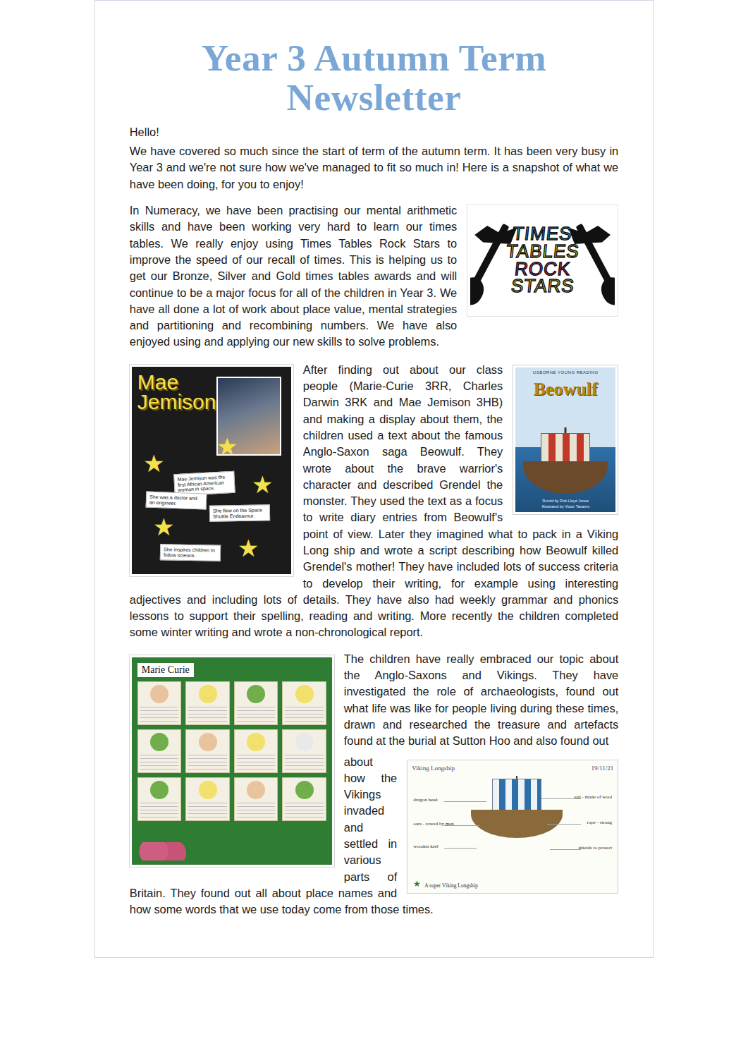Year 3 Autumn Term Newsletter
Hello!
We have covered so much since the start of term of the autumn term. It has been very busy in Year 3 and we're not sure how we've managed to fit so much in! Here is a snapshot of what we have been doing, for you to enjoy!
Times Tables Rock Stars
In Numeracy, we have been practising our mental arithmetic skills and have been working very hard to learn our times tables. We really enjoy using Times Tables Rock Stars to improve the speed of our recall of times. This is helping us to get our Bronze, Silver and Gold times tables awards and will continue to be a major focus for all of the children in Year 3. We have all done a lot of work about place value, mental strategies and partitioning and recombining numbers. We have also enjoyed using and applying our new skills to solve problems.
Mae
Jemison
Mae Jemison was the first African American woman in space.
She was a doctor and an engineer.
She flew on the Space Shuttle Endeavour.
She inspires children to follow science.
USBORNE YOUNG READING
Beowulf
Retold by Rob Lloyd Jones
Illustrated by Victor Tavares
After finding out about our class people (Marie-Curie 3RR, Charles Darwin 3RK and Mae Jemison 3HB) and making a display about them, the children used a text about the famous Anglo-Saxon saga Beowulf. They wrote about the brave warrior's character and described Grendel the monster. They used the text as a focus to write diary entries from Beowulf's point of view. Later they imagined what to pack in a Viking Long ship and wrote a script describing how Beowulf killed Grendel's mother! They have included lots of success criteria to develop their writing, for example using interesting adjectives and including lots of details. They have also had weekly grammar and phonics lessons to support their spelling, reading and writing. More recently the children completed some winter writing and wrote a non-chronological report.
Marie Curie
The children have really embraced our topic about the Anglo-Saxons and Vikings. They have investigated the role of archaeologists, found out what life was like for people living during these times, drawn and researched the treasure and artefacts found at the burial at Sutton Hoo and also found out
Viking Longship 19/11/21
dragon head
oars - rowed by men
wooden keel
sail - made of wool
rope - strong
shields to protect
★
A super Viking Longship
about how the Vikings invaded and settled in various parts of Britain. They found out all about place names and how some words that we use today come from those times.